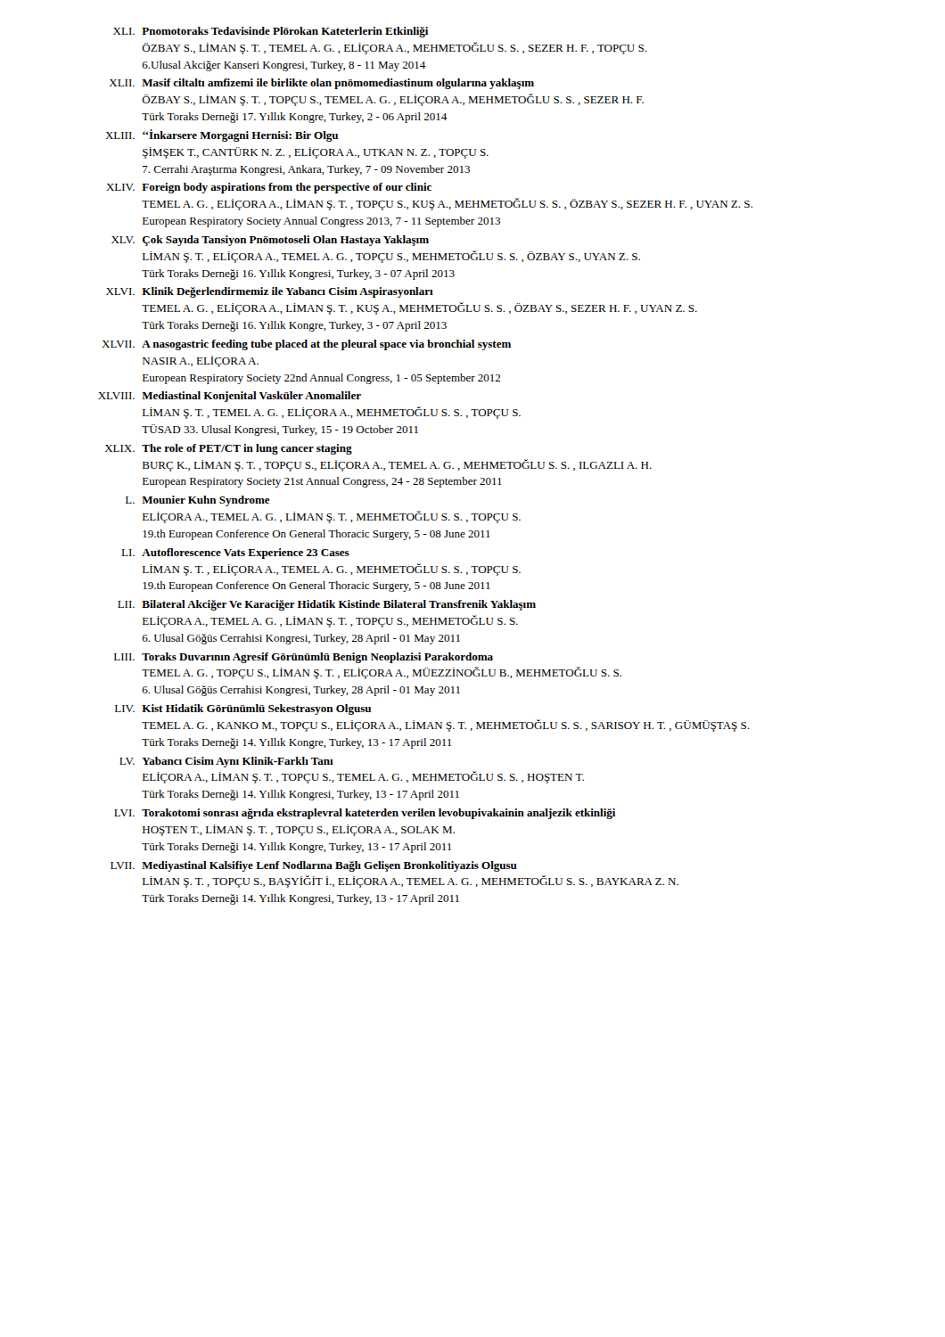XLI.
Pnomotoraks Tedavisinde Plörokan Kateterlerin Etkinliği
ÖZBAY S., LİMAN Ş. T. , TEMEL A. G. , ELİÇORA A., MEHMETOĞLU S. S. , SEZER H. F. , TOPÇU S.
6.Ulusal Akciğer Kanseri Kongresi, Turkey, 8 - 11 May 2014
XLII.
Masif ciltaltı amfizemi ile birlikte olan pnömomediastinum olgularına yaklaşım
ÖZBAY S., LİMAN Ş. T. , TOPÇU S., TEMEL A. G. , ELİÇORA A., MEHMETOĞLU S. S. , SEZER H. F.
Türk Toraks Derneği 17. Yıllık Kongre, Turkey, 2 - 06 April 2014
XLIII.
‘‘İnkarsere Morgagni Hernisi: Bir Olgu
ŞİMŞEK T., CANTÜRK N. Z. , ELİÇORA A., UTKAN N. Z. , TOPÇU S.
7. Cerrahi Araştırma Kongresi, Ankara, Turkey, 7 - 09 November 2013
XLIV.
Foreign body aspirations from the perspective of our clinic
TEMEL A. G. , ELİÇORA A., LİMAN Ş. T. , TOPÇU S., KUŞ A., MEHMETOĞLU S. S. , ÖZBAY S., SEZER H. F. , UYAN Z. S.
European Respiratory Society Annual Congress 2013, 7 - 11 September 2013
XLV.
Çok Sayıda Tansiyon Pnömotoseli Olan Hastaya Yaklaşım
LİMAN Ş. T. , ELİÇORA A., TEMEL A. G. , TOPÇU S., MEHMETOĞLU S. S. , ÖZBAY S., UYAN Z. S.
Türk Toraks Derneği 16. Yıllık Kongresi, Turkey, 3 - 07 April 2013
XLVI.
Klinik Değerlendirmemiz ile Yabancı Cisim Aspirasyonları
TEMEL A. G. , ELİÇORA A., LİMAN Ş. T. , KUŞ A., MEHMETOĞLU S. S. , ÖZBAY S., SEZER H. F. , UYAN Z. S.
Türk Toraks Derneği 16. Yıllık Kongre, Turkey, 3 - 07 April 2013
XLVII.
A nasogastric feeding tube placed at the pleural space via bronchial system
NASIR A., ELİÇORA A.
European Respiratory Society 22nd Annual Congress, 1 - 05 September 2012
XLVIII.
Mediastinal Konjenital Vasküler Anomaliler
LİMAN Ş. T. , TEMEL A. G. , ELİÇORA A., MEHMETOĞLU S. S. , TOPÇU S.
TÜSAD 33. Ulusal Kongresi, Turkey, 15 - 19 October 2011
XLIX.
The role of PET/CT in lung cancer staging
BURÇ K., LİMAN Ş. T. , TOPÇU S., ELİÇORA A., TEMEL A. G. , MEHMETOĞLU S. S. , ILGAZLI A. H.
European Respiratory Society 21st Annual Congress, 24 - 28 September 2011
L.
Mounier Kuhn Syndrome
ELİÇORA A., TEMEL A. G. , LİMAN Ş. T. , MEHMETOĞLU S. S. , TOPÇU S.
19.th European Conference On General Thoracic Surgery, 5 - 08 June 2011
LI.
Autoflorescence Vats Experience 23 Cases
LİMAN Ş. T. , ELİÇORA A., TEMEL A. G. , MEHMETOĞLU S. S. , TOPÇU S.
19.th European Conference On General Thoracic Surgery, 5 - 08 June 2011
LII.
Bilateral Akciğer Ve Karaciğer Hidatik Kistinde Bilateral Transfrenik Yaklaşım
ELİÇORA A., TEMEL A. G. , LİMAN Ş. T. , TOPÇU S., MEHMETOĞLU S. S.
6. Ulusal Göğüs Cerrahisi Kongresi, Turkey, 28 April - 01 May 2011
LIII.
Toraks Duvarının Agresif Görünümlü Benign Neoplazisi Parakordoma
TEMEL A. G. , TOPÇU S., LİMAN Ş. T. , ELİÇORA A., MÜEZZİNOĞLU B., MEHMETOĞLU S. S.
6. Ulusal Göğüs Cerrahisi Kongresi, Turkey, 28 April - 01 May 2011
LIV.
Kist Hidatik Görünümlü Sekestrasyon Olgusu
TEMEL A. G. , KANKO M., TOPÇU S., ELİÇORA A., LİMAN Ş. T. , MEHMETOĞLU S. S. , SARISOY H. T. , GÜMÜŞTAŞ S.
Türk Toraks Derneği 14. Yıllık Kongre, Turkey, 13 - 17 April 2011
LV.
Yabancı Cisim Aynı Klinik-Farklı Tanı
ELİÇORA A., LİMAN Ş. T. , TOPÇU S., TEMEL A. G. , MEHMETOĞLU S. S. , HOŞTEN T.
Türk Toraks Derneği 14. Yıllık Kongresi, Turkey, 13 - 17 April 2011
LVI.
Torakotomi sonrası ağrıda ekstraplevral kateterden verilen levobupivakainin analjezik etkinliği
HOŞTEN T., LİMAN Ş. T. , TOPÇU S., ELİÇORA A., SOLAK M.
Türk Toraks Derneği 14. Yıllık Kongre, Turkey, 13 - 17 April 2011
LVII.
Mediyastinal Kalsifiye Lenf Nodlarına Bağlı Gelişen Bronkolitiyazis Olgusu
LİMAN Ş. T. , TOPÇU S., BAŞYİĞİT İ., ELİÇORA A., TEMEL A. G. , MEHMETOĞLU S. S. , BAYKARA Z. N.
Türk Toraks Derneği 14. Yıllık Kongresi, Turkey, 13 - 17 April 2011